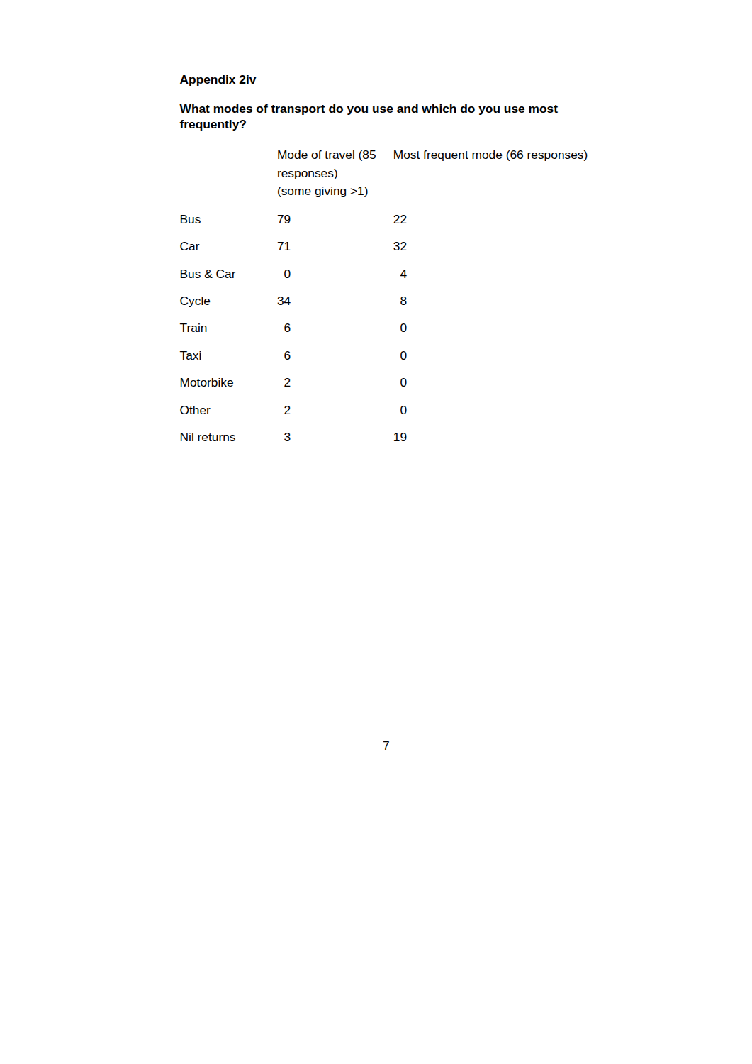Appendix 2iv
What modes of transport do you use and which do you use most frequently?
| | Mode of travel (85 responses) | Most frequent mode (66 responses) |
| | (some giving >1) | |
| Bus | 79 | 22 |
| Car | 71 | 32 |
| Bus & Car | 0 | 4 |
| Cycle | 34 | 8 |
| Train | 6 | 0 |
| Taxi | 6 | 0 |
| Motorbike | 2 | 0 |
| Other | 2 | 0 |
| Nil returns | 3 | 19 |
7